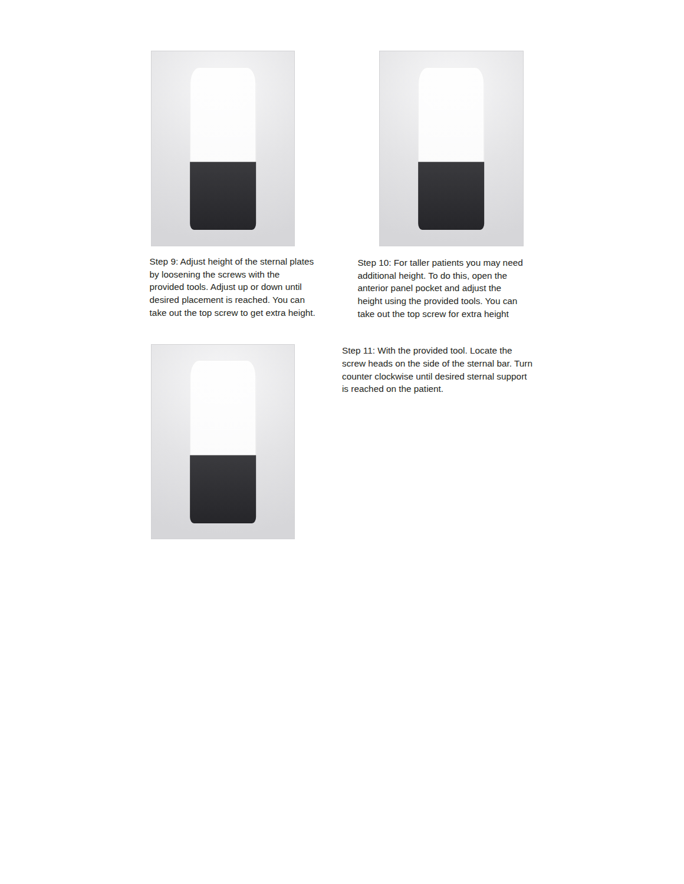Step 9: Adjust height of the sternal plates by loosening the screws with the provided tools. Adjust up or down until desired placement is reached. You can take out the top screw to get extra height.
Step 10: For taller patients you may need additional height. To do this, open the anterior panel pocket and adjust the height using the provided tools. You can take out the top screw for extra height
Step 11: With the provided tool. Locate the screw heads on the side of the sternal bar. Turn counter clockwise until desired sternal support is reached on the patient.